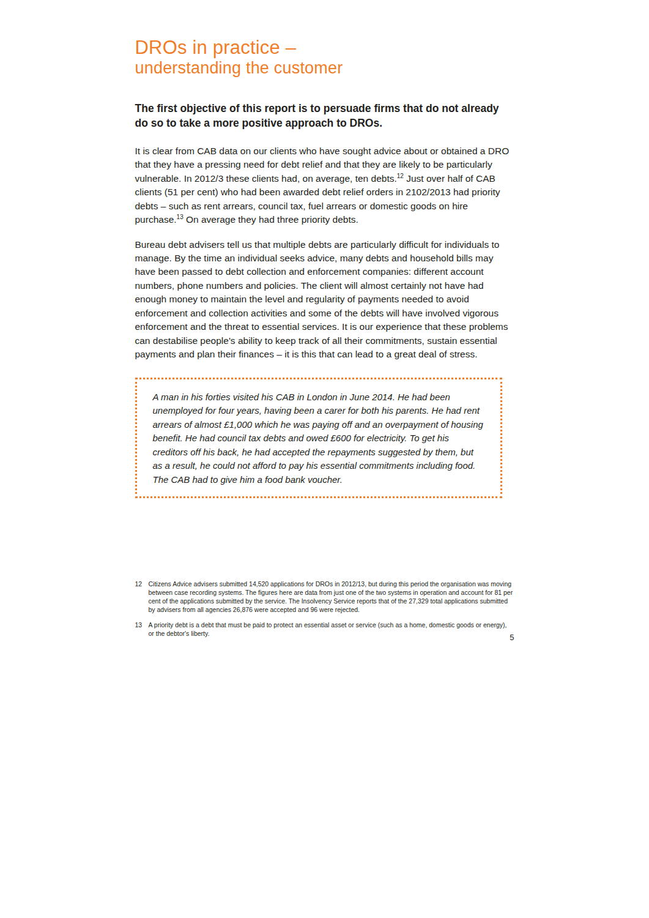DROs in practice –understanding the customer
The first objective of this report is to persuade firms that do not already do so to take a more positive approach to DROs.
It is clear from CAB data on our clients who have sought advice about or obtained a DRO that they have a pressing need for debt relief and that they are likely to be particularly vulnerable. In 2012/3 these clients had, on average, ten debts.12 Just over half of CAB clients (51 per cent) who had been awarded debt relief orders in 2102/2013 had priority debts – such as rent arrears, council tax, fuel arrears or domestic goods on hire purchase.13 On average they had three priority debts.
Bureau debt advisers tell us that multiple debts are particularly difficult for individuals to manage. By the time an individual seeks advice, many debts and household bills may have been passed to debt collection and enforcement companies: different account numbers, phone numbers and policies. The client will almost certainly not have had enough money to maintain the level and regularity of payments needed to avoid enforcement and collection activities and some of the debts will have involved vigorous enforcement and the threat to essential services. It is our experience that these problems can destabilise people's ability to keep track of all their commitments, sustain essential payments and plan their finances – it is this that can lead to a great deal of stress.
A man in his forties visited his CAB in London in June 2014. He had been unemployed for four years, having been a carer for both his parents. He had rent arrears of almost £1,000 which he was paying off and an overpayment of housing benefit. He had council tax debts and owed £600 for electricity. To get his creditors off his back, he had accepted the repayments suggested by them, but as a result, he could not afford to pay his essential commitments including food. The CAB had to give him a food bank voucher.
12
Citizens Advice advisers submitted 14,520 applications for DROs in 2012/13, but during this period the organisation was moving between case recording systems. The figures here are data from just one of the two systems in operation and account for 81 per cent of the applications submitted by the service. The Insolvency Service reports that of the 27,329 total applications submitted by advisers from all agencies 26,876 were accepted and 96 were rejected.
13
A priority debt is a debt that must be paid to protect an essential asset or service (such as a home, domestic goods or energy), or the debtor's liberty.
5